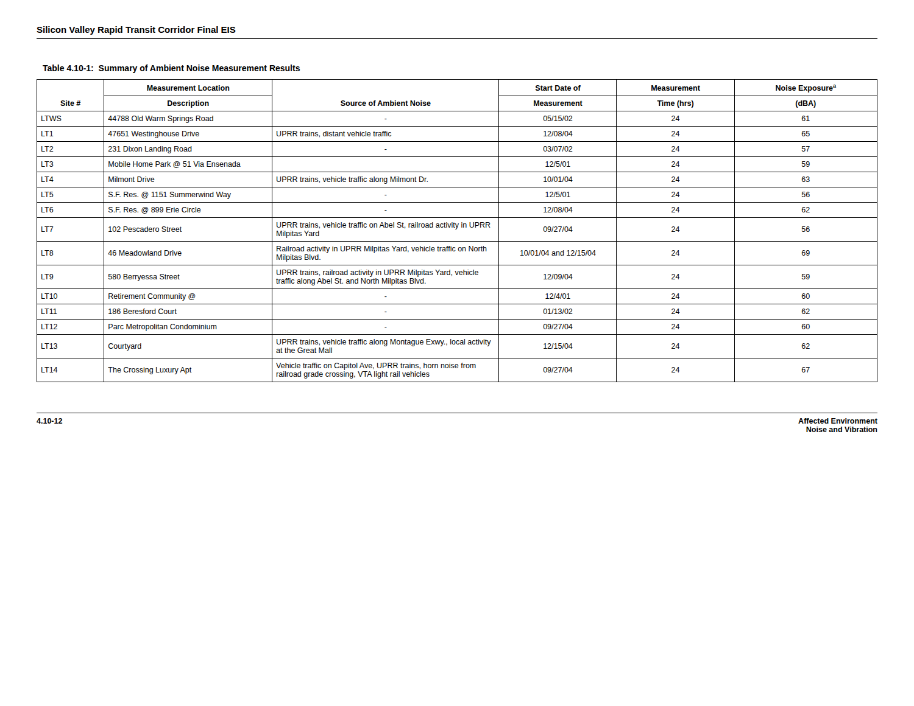Silicon Valley Rapid Transit Corridor Final EIS
Table 4.10-1: Summary of Ambient Noise Measurement Results
| Site # | Measurement Location | Source of Ambient Noise | Start Date of | Measurement | Noise Exposure a |
| --- | --- | --- | --- | --- | --- |
| Description | Measurement | Time (hrs) | (dBA) |
| LTWS | 44788 Old Warm Springs Road | - | 05/15/02 | 24 | 61 |
| LT1 | 47651 Westinghouse Drive | UPRR trains, distant vehicle traffic | 12/08/04 | 24 | 65 |
| LT2 | 231 Dixon Landing Road | - | 03/07/02 | 24 | 57 |
| LT3 | Mobile Home Park @ 51 Via Ensenada | | 12/5/01 | 24 | 59 |
| LT4 | Milmont Drive | UPRR trains, vehicle traffic along Milmont Dr. | 10/01/04 | 24 | 63 |
| LT5 | S.F. Res. @ 1151 Summerwind Way | - | 12/5/01 | 24 | 56 |
| LT6 | S.F. Res. @ 899 Erie Circle | - | 12/08/04 | 24 | 62 |
| LT7 | 102 Pescadero Street | UPRR trains, vehicle traffic on Abel St, railroad activity in UPRR Milpitas Yard | 09/27/04 | 24 | 56 |
| LT8 | 46 Meadowland Drive | Railroad activity in UPRR Milpitas Yard, vehicle traffic on North Milpitas Blvd. | 10/01/04 and 12/15/04 | 24 | 69 |
| LT9 | 580 Berryessa Street | UPRR trains, railroad activity in UPRR Milpitas Yard, vehicle traffic along Abel St. and North Milpitas Blvd. | 12/09/04 | 24 | 59 |
| LT10 | Retirement Community @ | - | 12/4/01 | 24 | 60 |
| LT11 | 186 Beresford Court | - | 01/13/02 | 24 | 62 |
| LT12 | Parc Metropolitan Condominium | - | 09/27/04 | 24 | 60 |
| LT13 | Courtyard | UPRR trains, vehicle traffic along Montague Exwy., local activity at the Great Mall | 12/15/04 | 24 | 62 |
| LT14 | The Crossing Luxury Apt | Vehicle traffic on Capitol Ave, UPRR trains, horn noise from railroad grade crossing, VTA light rail vehicles | 09/27/04 | 24 | 67 |
4.10-12
Affected Environment
Noise and Vibration